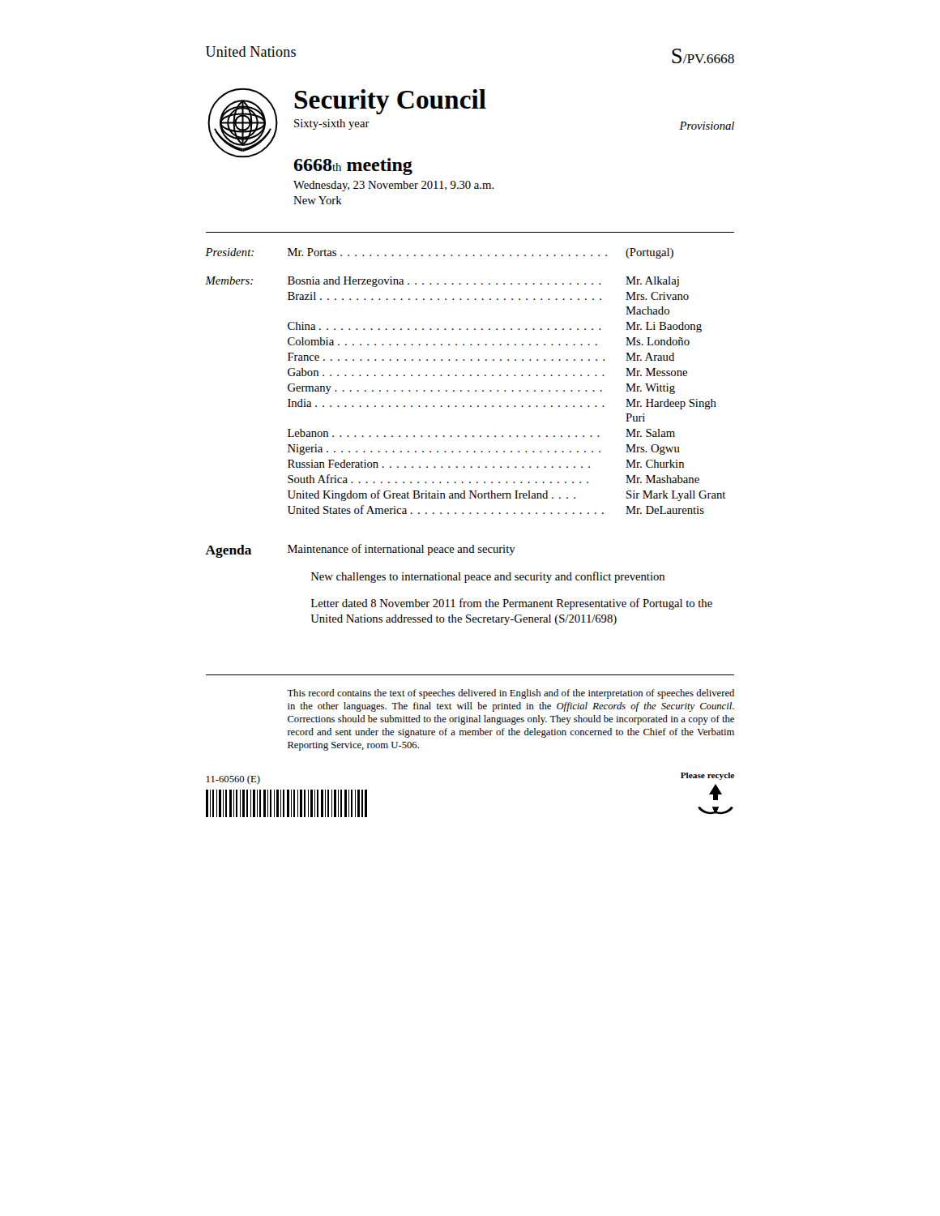United Nations
Security Council
Sixty-sixth year
6668th meeting
Wednesday, 23 November 2011, 9.30 a.m.
New York
S/PV.6668
Provisional
| President: | Mr. Portas . . . . . . . . . . . . . . . . . . . . . . . . . . . . . . . . . . . . . | (Portugal) |
| Members: | Bosnia and Herzegovina . . . . . . . . . . . . . . . . . . . . . . . . . . . | Mr. Alkalaj |
| | Brazil . . . . . . . . . . . . . . . . . . . . . . . . . . . . . . . . . . . . . . . | Mrs. Crivano Machado |
| | China . . . . . . . . . . . . . . . . . . . . . . . . . . . . . . . . . . . . . . . | Mr. Li Baodong |
| | Colombia . . . . . . . . . . . . . . . . . . . . . . . . . . . . . . . . . . . . | Ms. Londoño |
| | France . . . . . . . . . . . . . . . . . . . . . . . . . . . . . . . . . . . . . . . | Mr. Araud |
| | Gabon . . . . . . . . . . . . . . . . . . . . . . . . . . . . . . . . . . . . . . . | Mr. Messone |
| | Germany . . . . . . . . . . . . . . . . . . . . . . . . . . . . . . . . . . . . . | Mr. Wittig |
| | India . . . . . . . . . . . . . . . . . . . . . . . . . . . . . . . . . . . . . . . . | Mr. Hardeep Singh Puri |
| | Lebanon . . . . . . . . . . . . . . . . . . . . . . . . . . . . . . . . . . . . . | Mr. Salam |
| | Nigeria . . . . . . . . . . . . . . . . . . . . . . . . . . . . . . . . . . . . . . | Mrs. Ogwu |
| | Russian Federation . . . . . . . . . . . . . . . . . . . . . . . . . . . . . | Mr. Churkin |
| | South Africa . . . . . . . . . . . . . . . . . . . . . . . . . . . . . . . . . | Mr. Mashabane |
| | United Kingdom of Great Britain and Northern Ireland . . . . | Sir Mark Lyall Grant |
| | United States of America . . . . . . . . . . . . . . . . . . . . . . . . . . . | Mr. DeLaurentis |
Agenda
Maintenance of international peace and security
New challenges to international peace and security and conflict prevention
Letter dated 8 November 2011 from the Permanent Representative of Portugal to the United Nations addressed to the Secretary-General (S/2011/698)
This record contains the text of speeches delivered in English and of the interpretation of speeches delivered in the other languages. The final text will be printed in the Official Records of the Security Council. Corrections should be submitted to the original languages only. They should be incorporated in a copy of the record and sent under the signature of a member of the delegation concerned to the Chief of the Verbatim Reporting Service, room U-506.
11-60560 (E)
Please recycle